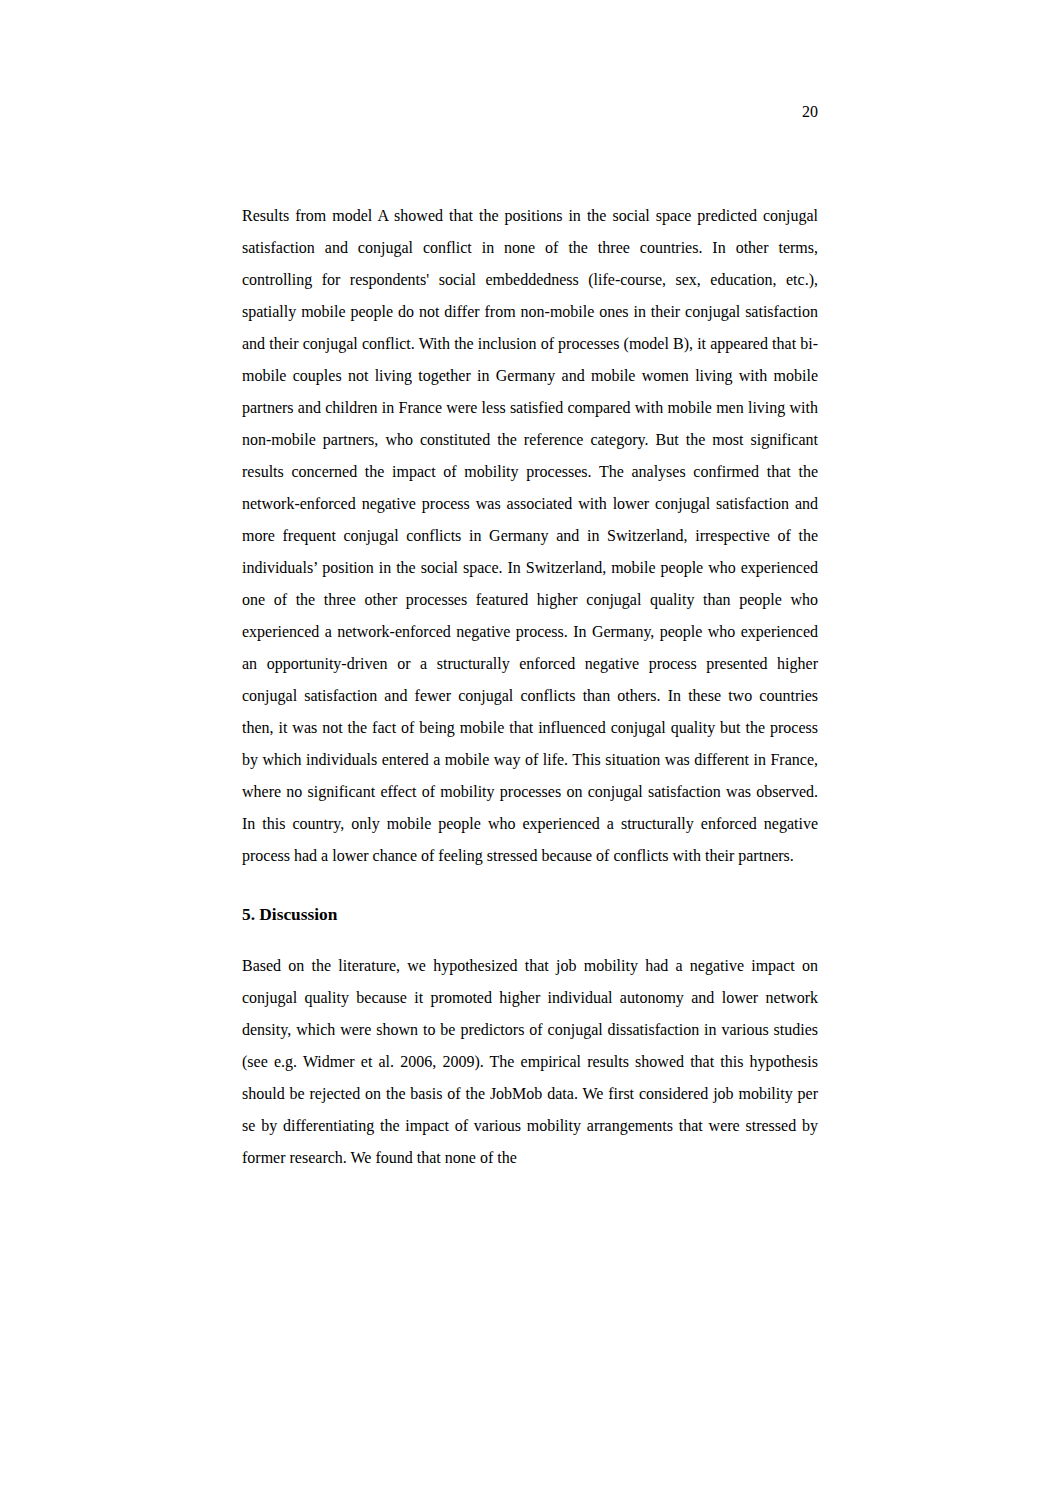20
Results from model A showed that the positions in the social space predicted conjugal satisfaction and conjugal conflict in none of the three countries. In other terms, controlling for respondents' social embeddedness (life-course, sex, education, etc.), spatially mobile people do not differ from non-mobile ones in their conjugal satisfaction and their conjugal conflict. With the inclusion of processes (model B), it appeared that bi-mobile couples not living together in Germany and mobile women living with mobile partners and children in France were less satisfied compared with mobile men living with non-mobile partners, who constituted the reference category. But the most significant results concerned the impact of mobility processes. The analyses confirmed that the network-enforced negative process was associated with lower conjugal satisfaction and more frequent conjugal conflicts in Germany and in Switzerland, irrespective of the individuals’ position in the social space. In Switzerland, mobile people who experienced one of the three other processes featured higher conjugal quality than people who experienced a network-enforced negative process. In Germany, people who experienced an opportunity-driven or a structurally enforced negative process presented higher conjugal satisfaction and fewer conjugal conflicts than others. In these two countries then, it was not the fact of being mobile that influenced conjugal quality but the process by which individuals entered a mobile way of life. This situation was different in France, where no significant effect of mobility processes on conjugal satisfaction was observed. In this country, only mobile people who experienced a structurally enforced negative process had a lower chance of feeling stressed because of conflicts with their partners.
5. Discussion
Based on the literature, we hypothesized that job mobility had a negative impact on conjugal quality because it promoted higher individual autonomy and lower network density, which were shown to be predictors of conjugal dissatisfaction in various studies (see e.g. Widmer et al. 2006, 2009). The empirical results showed that this hypothesis should be rejected on the basis of the JobMob data. We first considered job mobility per se by differentiating the impact of various mobility arrangements that were stressed by former research. We found that none of the